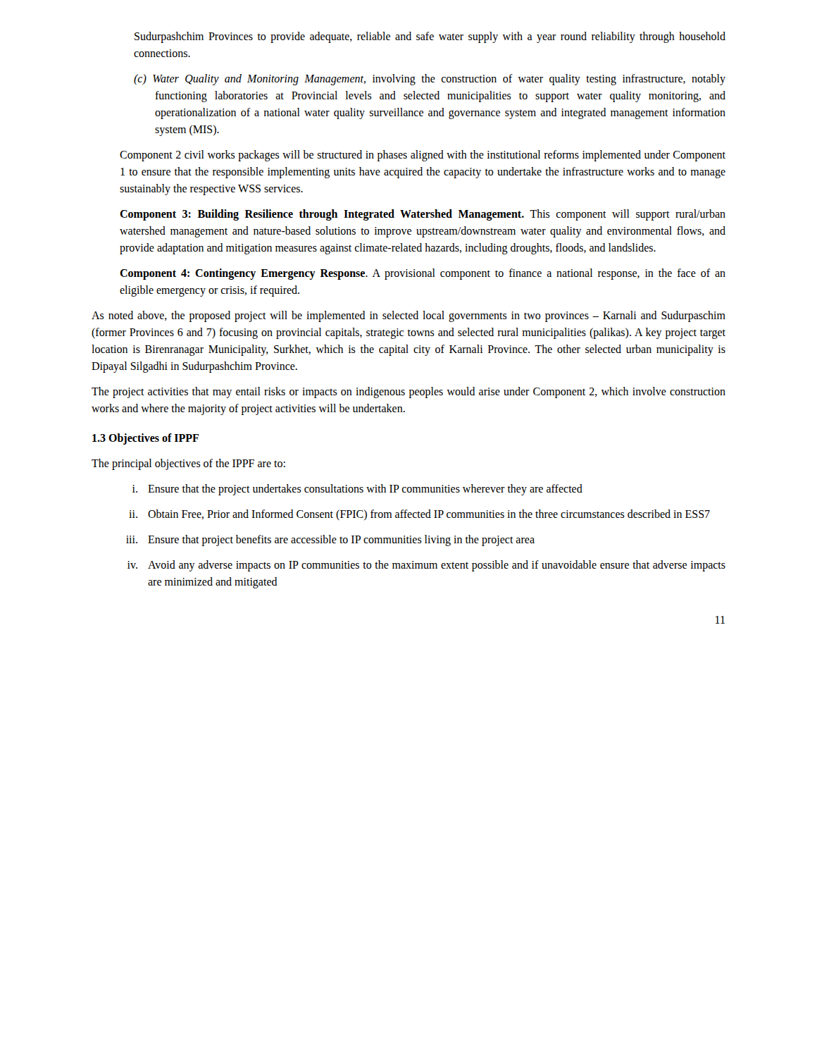Sudurpashchim Provinces to provide adequate, reliable and safe water supply with a year round reliability through household connections.
(c) Water Quality and Monitoring Management, involving the construction of water quality testing infrastructure, notably functioning laboratories at Provincial levels and selected municipalities to support water quality monitoring, and operationalization of a national water quality surveillance and governance system and integrated management information system (MIS).
Component 2 civil works packages will be structured in phases aligned with the institutional reforms implemented under Component 1 to ensure that the responsible implementing units have acquired the capacity to undertake the infrastructure works and to manage sustainably the respective WSS services.
Component 3: Building Resilience through Integrated Watershed Management. This component will support rural/urban watershed management and nature-based solutions to improve upstream/downstream water quality and environmental flows, and provide adaptation and mitigation measures against climate-related hazards, including droughts, floods, and landslides.
Component 4: Contingency Emergency Response. A provisional component to finance a national response, in the face of an eligible emergency or crisis, if required.
As noted above, the proposed project will be implemented in selected local governments in two provinces – Karnali and Sudurpaschim (former Provinces 6 and 7) focusing on provincial capitals, strategic towns and selected rural municipalities (palikas). A key project target location is Birenranagar Municipality, Surkhet, which is the capital city of Karnali Province. The other selected urban municipality is Dipayal Silgadhi in Sudurpashchim Province.
The project activities that may entail risks or impacts on indigenous peoples would arise under Component 2, which involve construction works and where the majority of project activities will be undertaken.
1.3 Objectives of IPPF
The principal objectives of the IPPF are to:
Ensure that the project undertakes consultations with IP communities wherever they are affected
Obtain Free, Prior and Informed Consent (FPIC) from affected IP communities in the three circumstances described in ESS7
Ensure that project benefits are accessible to IP communities living in the project area
Avoid any adverse impacts on IP communities to the maximum extent possible and if unavoidable ensure that adverse impacts are minimized and mitigated
11